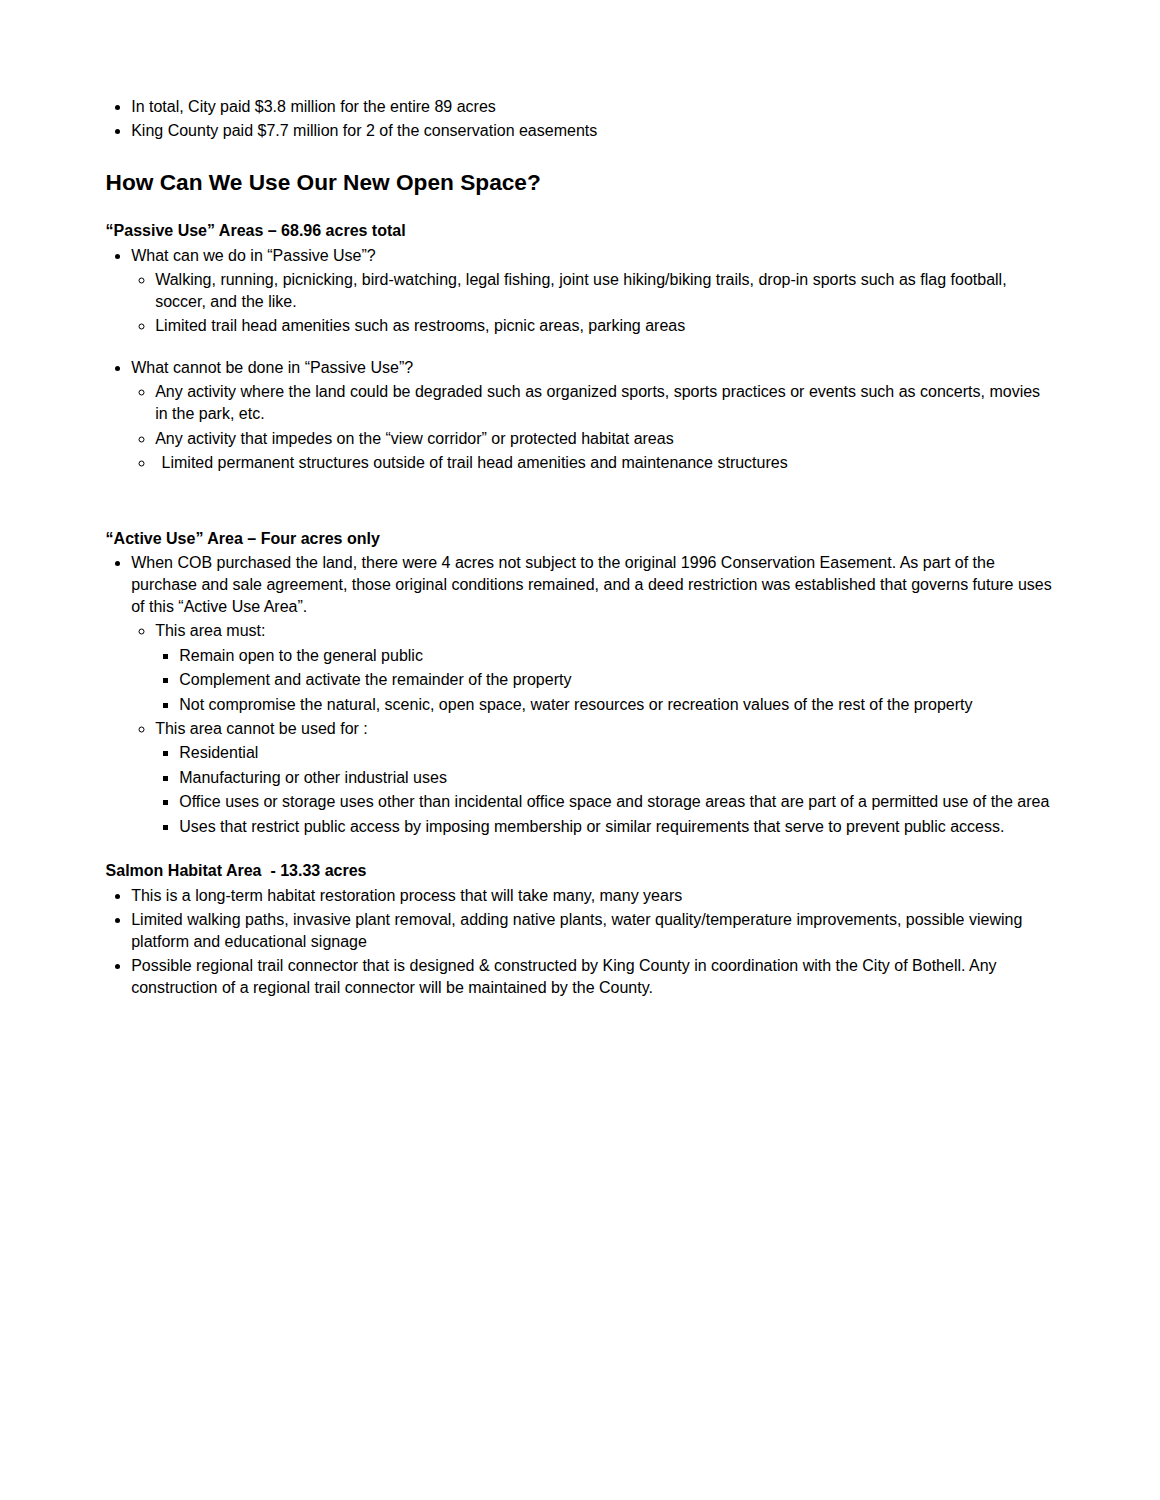In total, City paid $3.8 million for the entire 89 acres
King County paid $7.7 million for 2 of the conservation easements
How Can We Use Our New Open Space?
“Passive Use” Areas – 68.96 acres total
What can we do in “Passive Use”?
Walking, running, picnicking, bird-watching, legal fishing, joint use hiking/biking trails, drop-in sports such as flag football, soccer, and the like.
Limited trail head amenities such as restrooms, picnic areas, parking areas
What cannot be done in “Passive Use”?
Any activity where the land could be degraded such as organized sports, sports practices or events such as concerts, movies in the park, etc.
Any activity that impedes on the “view corridor” or protected habitat areas
Limited permanent structures outside of trail head amenities and maintenance structures
“Active Use” Area – Four acres only
When COB purchased the land, there were 4 acres not subject to the original 1996 Conservation Easement. As part of the purchase and sale agreement, those original conditions remained, and a deed restriction was established that governs future uses of this “Active Use Area”.
This area must:
Remain open to the general public
Complement and activate the remainder of the property
Not compromise the natural, scenic, open space, water resources or recreation values of the rest of the property
This area cannot be used for :
Residential
Manufacturing or other industrial uses
Office uses or storage uses other than incidental office space and storage areas that are part of a permitted use of the area
Uses that restrict public access by imposing membership or similar requirements that serve to prevent public access.
Salmon Habitat Area - 13.33 acres
This is a long-term habitat restoration process that will take many, many years
Limited walking paths, invasive plant removal, adding native plants, water quality/temperature improvements, possible viewing platform and educational signage
Possible regional trail connector that is designed & constructed by King County in coordination with the City of Bothell. Any construction of a regional trail connector will be maintained by the County.